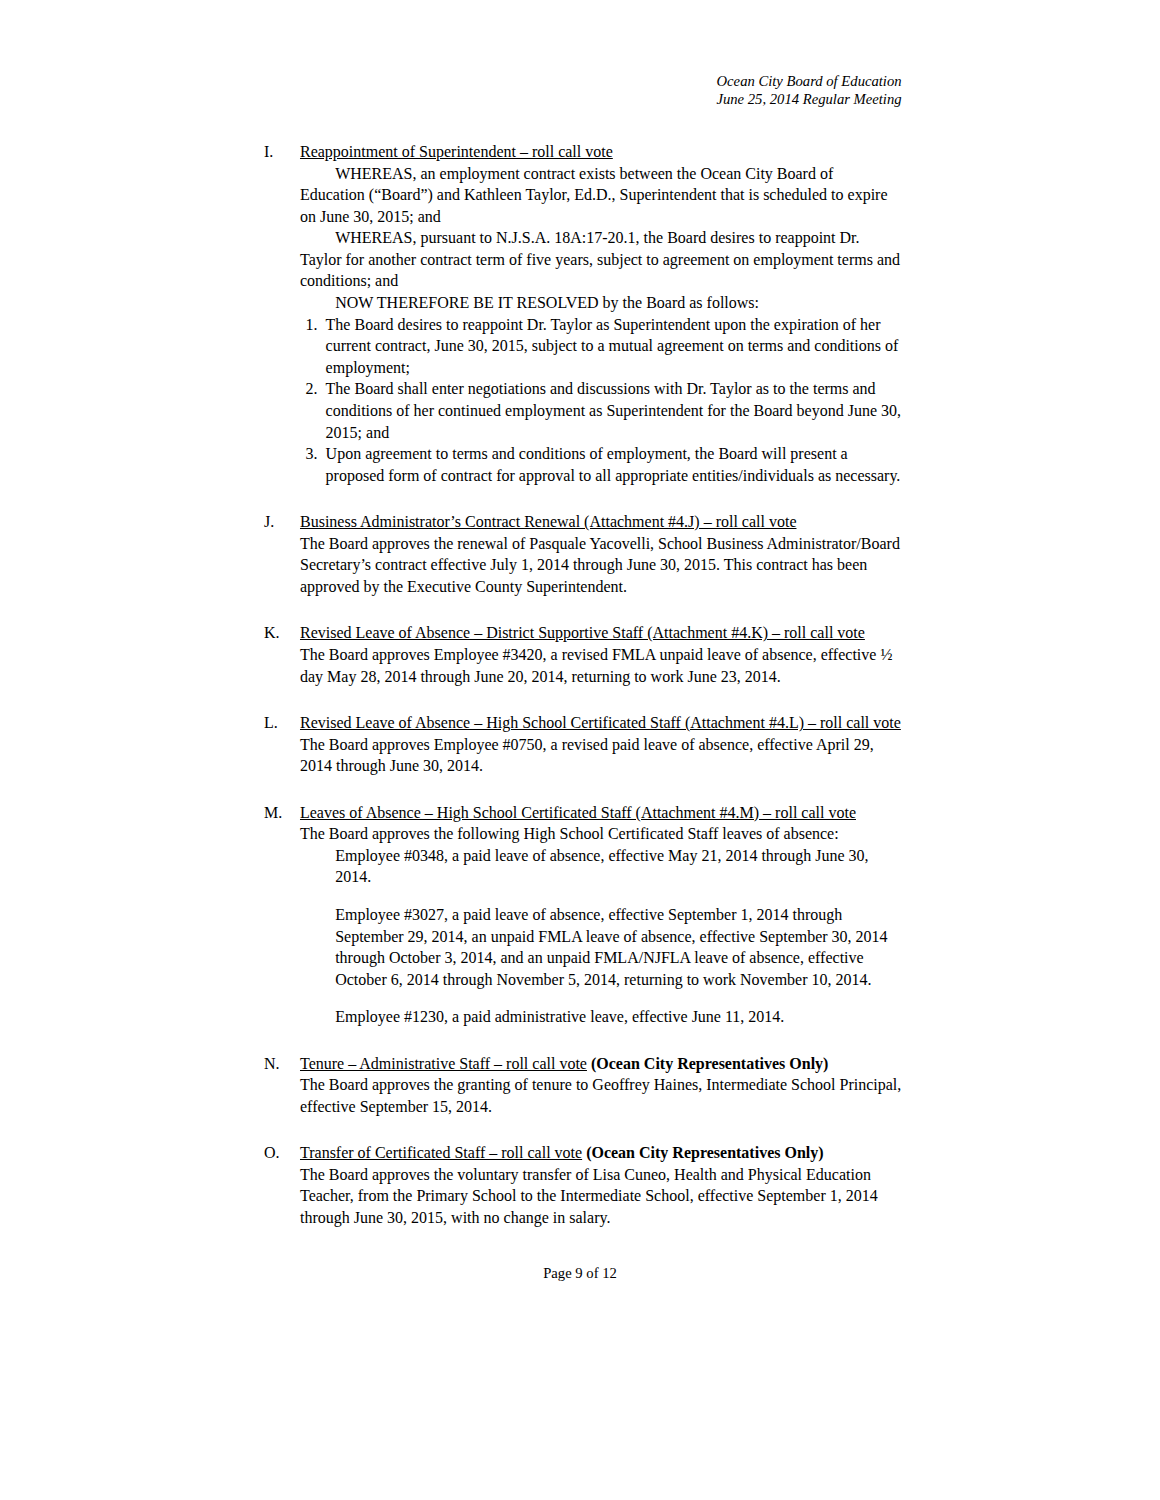Ocean City Board of Education
June 25, 2014 Regular Meeting
I.
Reappointment of Superintendent – roll call vote
WHEREAS, an employment contract exists between the Ocean City Board of Education (“Board”) and Kathleen Taylor, Ed.D., Superintendent that is scheduled to expire on June 30, 2015; and
WHEREAS, pursuant to N.J.S.A. 18A:17-20.1, the Board desires to reappoint Dr. Taylor for another contract term of five years, subject to agreement on employment terms and conditions; and
NOW THEREFORE BE IT RESOLVED by the Board as follows:
1. The Board desires to reappoint Dr. Taylor as Superintendent upon the expiration of her current contract, June 30, 2015, subject to a mutual agreement on terms and conditions of employment;
2. The Board shall enter negotiations and discussions with Dr. Taylor as to the terms and conditions of her continued employment as Superintendent for the Board beyond June 30, 2015; and
3. Upon agreement to terms and conditions of employment, the Board will present a proposed form of contract for approval to all appropriate entities/individuals as necessary.
J.
Business Administrator’s Contract Renewal (Attachment #4.J) – roll call vote
The Board approves the renewal of Pasquale Yacovelli, School Business Administrator/Board Secretary’s contract effective July 1, 2014 through June 30, 2015. This contract has been approved by the Executive County Superintendent.
K.
Revised Leave of Absence – District Supportive Staff (Attachment #4.K) – roll call vote
The Board approves Employee #3420, a revised FMLA unpaid leave of absence, effective ½ day May 28, 2014 through June 20, 2014, returning to work June 23, 2014.
L.
Revised Leave of Absence – High School Certificated Staff (Attachment #4.L) – roll call vote
The Board approves Employee #0750, a revised paid leave of absence, effective April 29, 2014 through June 30, 2014.
M.
Leaves of Absence – High School Certificated Staff (Attachment #4.M) – roll call vote
The Board approves the following High School Certificated Staff leaves of absence:
Employee #0348, a paid leave of absence, effective May 21, 2014 through June 30, 2014.
Employee #3027, a paid leave of absence, effective September 1, 2014 through September 29, 2014, an unpaid FMLA leave of absence, effective September 30, 2014 through October 3, 2014, and an unpaid FMLA/NJFLA leave of absence, effective October 6, 2014 through November 5, 2014, returning to work November 10, 2014.
Employee #1230, a paid administrative leave, effective June 11, 2014.
N.
Tenure – Administrative Staff – roll call vote (Ocean City Representatives Only)
The Board approves the granting of tenure to Geoffrey Haines, Intermediate School Principal, effective September 15, 2014.
O.
Transfer of Certificated Staff – roll call vote (Ocean City Representatives Only)
The Board approves the voluntary transfer of Lisa Cuneo, Health and Physical Education Teacher, from the Primary School to the Intermediate School, effective September 1, 2014 through June 30, 2015, with no change in salary.
Page 9 of 12